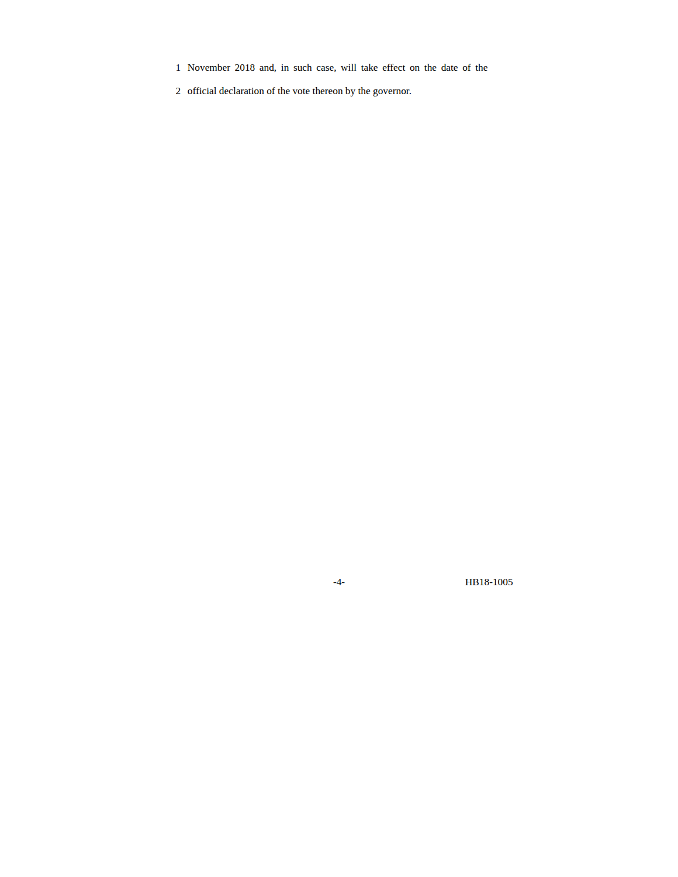1 November 2018 and, in such case, will take effect on the date of the
2 official declaration of the vote thereon by the governor.
-4- HB18-1005